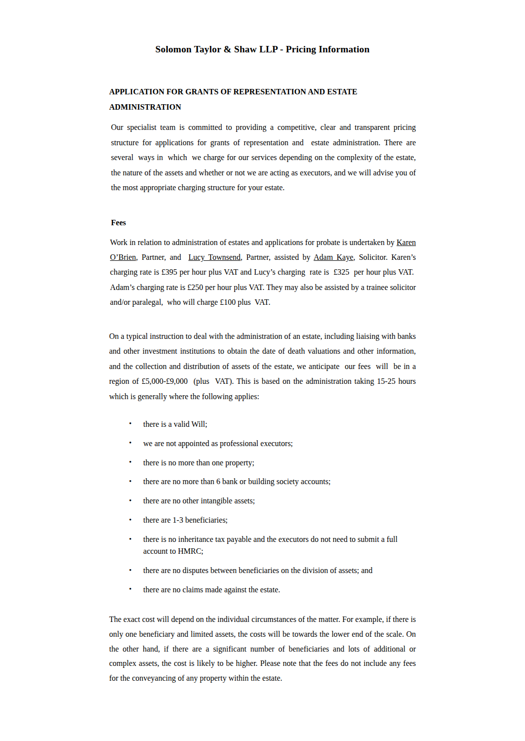Solomon Taylor & Shaw LLP - Pricing Information
Application for grants of representation and estate administration
Our specialist team is committed to providing a competitive, clear and transparent pricing structure for applications for grants of representation and estate administration. There are several ways in which we charge for our services depending on the complexity of the estate, the nature of the assets and whether or not we are acting as executors, and we will advise you of the most appropriate charging structure for your estate.
Fees
Work in relation to administration of estates and applications for probate is undertaken by Karen O’Brien, Partner, and Lucy Townsend, Partner, assisted by Adam Kaye, Solicitor. Karen’s charging rate is £395 per hour plus VAT and Lucy’s charging rate is £325 per hour plus VAT. Adam’s charging rate is £250 per hour plus VAT. They may also be assisted by a trainee solicitor and/or paralegal, who will charge £100 plus VAT.
On a typical instruction to deal with the administration of an estate, including liaising with banks and other investment institutions to obtain the date of death valuations and other information, and the collection and distribution of assets of the estate, we anticipate our fees will be in a region of £5,000-£9,000 (plus VAT). This is based on the administration taking 15-25 hours which is generally where the following applies:
there is a valid Will;
we are not appointed as professional executors;
there is no more than one property;
there are no more than 6 bank or building society accounts;
there are no other intangible assets;
there are 1-3 beneficiaries;
there is no inheritance tax payable and the executors do not need to submit a full account to HMRC;
there are no disputes between beneficiaries on the division of assets; and
there are no claims made against the estate.
The exact cost will depend on the individual circumstances of the matter. For example, if there is only one beneficiary and limited assets, the costs will be towards the lower end of the scale. On the other hand, if there are a significant number of beneficiaries and lots of additional or complex assets, the cost is likely to be higher. Please note that the fees do not include any fees for the conveyancing of any property within the estate.